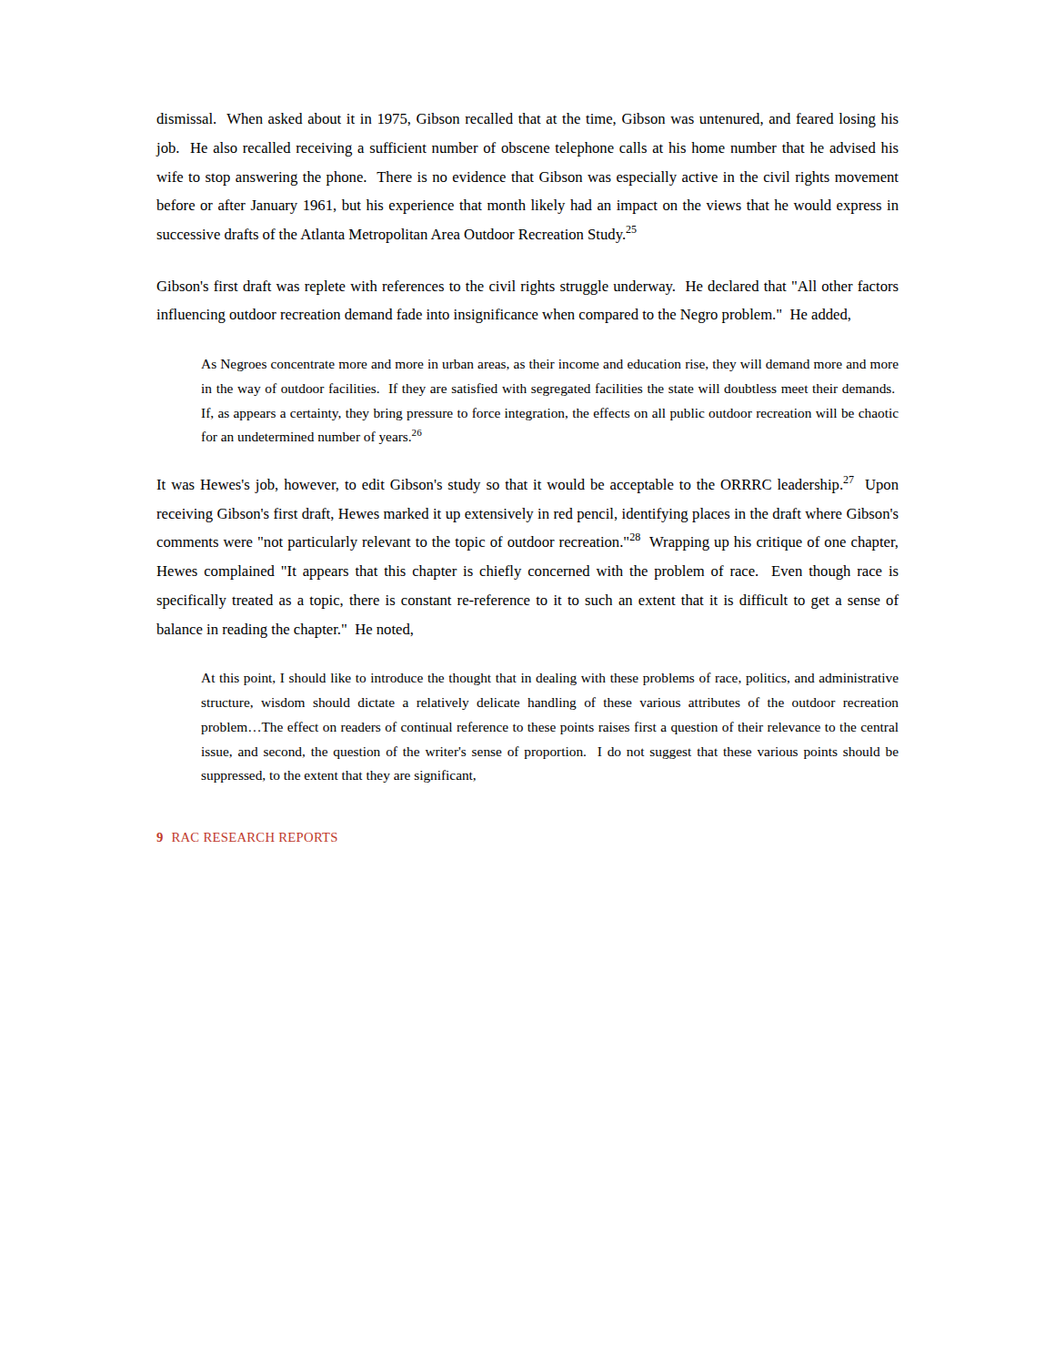dismissal. When asked about it in 1975, Gibson recalled that at the time, Gibson was untenured, and feared losing his job. He also recalled receiving a sufficient number of obscene telephone calls at his home number that he advised his wife to stop answering the phone. There is no evidence that Gibson was especially active in the civil rights movement before or after January 1961, but his experience that month likely had an impact on the views that he would express in successive drafts of the Atlanta Metropolitan Area Outdoor Recreation Study.25
Gibson's first draft was replete with references to the civil rights struggle underway. He declared that "All other factors influencing outdoor recreation demand fade into insignificance when compared to the Negro problem." He added,
As Negroes concentrate more and more in urban areas, as their income and education rise, they will demand more and more in the way of outdoor facilities. If they are satisfied with segregated facilities the state will doubtless meet their demands. If, as appears a certainty, they bring pressure to force integration, the effects on all public outdoor recreation will be chaotic for an undetermined number of years.26
It was Hewes's job, however, to edit Gibson's study so that it would be acceptable to the ORRRC leadership.27 Upon receiving Gibson's first draft, Hewes marked it up extensively in red pencil, identifying places in the draft where Gibson's comments were "not particularly relevant to the topic of outdoor recreation."28 Wrapping up his critique of one chapter, Hewes complained "It appears that this chapter is chiefly concerned with the problem of race. Even though race is specifically treated as a topic, there is constant re-reference to it to such an extent that it is difficult to get a sense of balance in reading the chapter." He noted,
At this point, I should like to introduce the thought that in dealing with these problems of race, politics, and administrative structure, wisdom should dictate a relatively delicate handling of these various attributes of the outdoor recreation problem…The effect on readers of continual reference to these points raises first a question of their relevance to the central issue, and second, the question of the writer's sense of proportion. I do not suggest that these various points should be suppressed, to the extent that they are significant,
9 RAC RESEARCH REPORTS